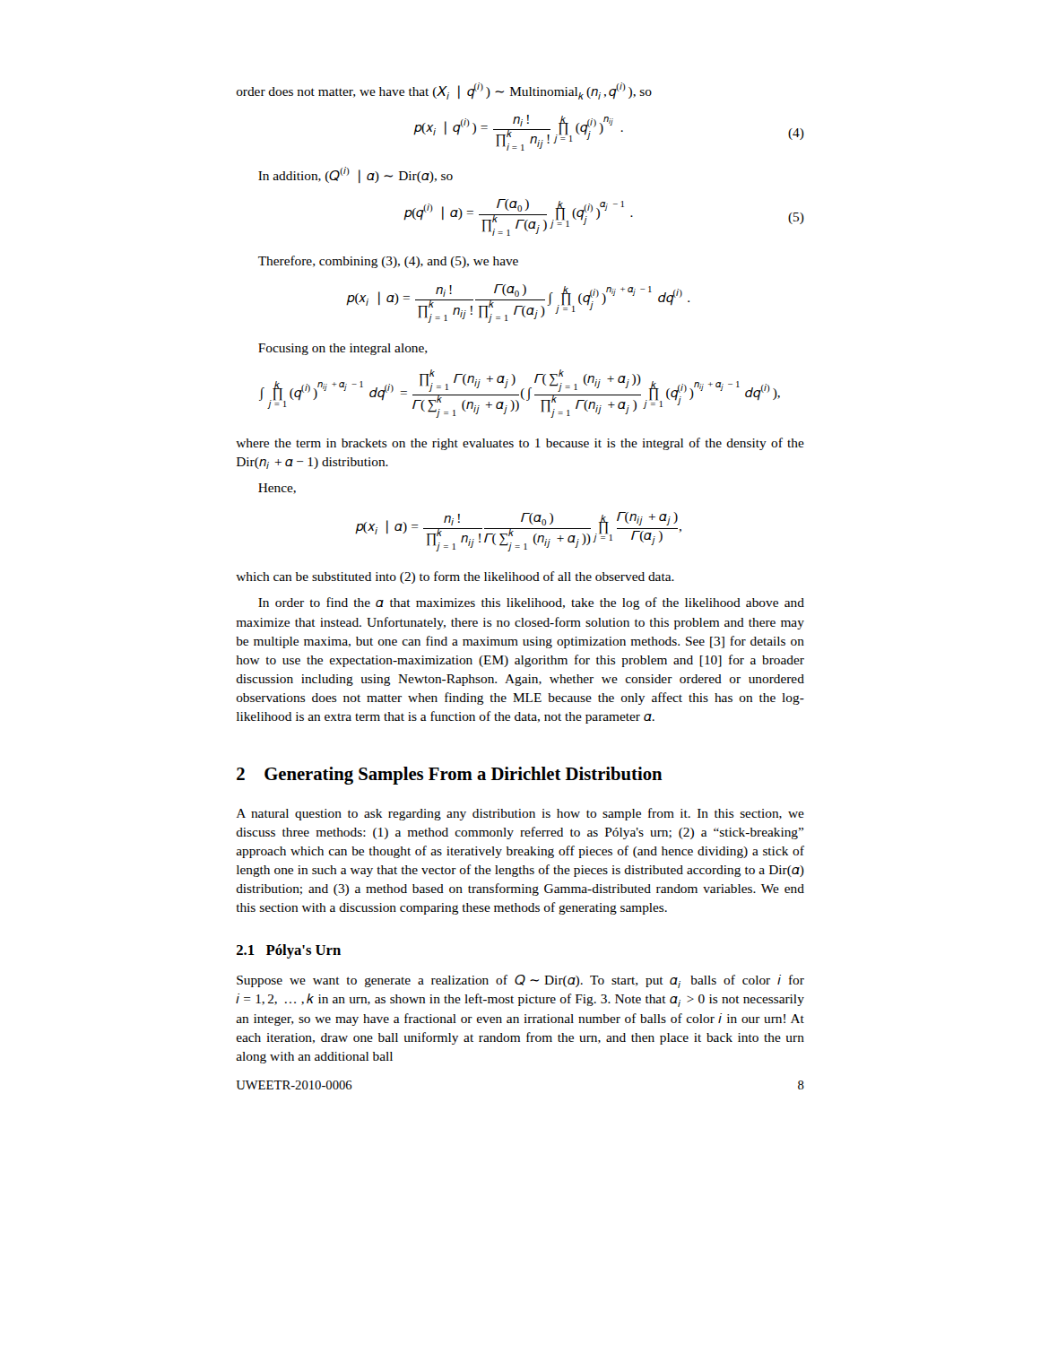order does not matter, we have that (Xi∣q(i))∼Multinomialk(ni,q(i)), so
p(xi∣q(i)) = ni! ∏i=1knij! ∏j=1k (qj(i))nij . (4)
In addition, (Q(i)∣α)∼Dir(α), so
p(q(i)∣α) = Γ(α0) ∏i=1kΓ(αj) ∏j=1k (qj(i))αj−1 . (5)
Therefore, combining (3), (4), and (5), we have
p(xi∣α) = ni! ∏j=1knij! Γ(α0) ∏j=1kΓ(αj) ∫ ∏j=1k (qj(i))nij+αj−1 dq(i).
Focusing on the integral alone,
∫ ∏j=1k (q(i))nij+αj−1 dq(i) = ∏j=1kΓ(nij+αj) Γ(∑j=1k(nij+αj)) ( ∫ Γ(∑j=1k(nij+αj)) ∏j=1kΓ(nij+αj) ∏j=1k (qj(i))nij+αj−1 dq(i) ) ,
where the term in brackets on the right evaluates to 1 because it is the integral of the density of the Dir(ni+α−1) distribution.
Hence,
p(xi∣α) = ni! ∏j=1knij! Γ(α0) Γ(∑j=1k(nij+αj)) ∏j=1k Γ(nij+αj) Γ(αj) ,
which can be substituted into (2) to form the likelihood of all the observed data.
In order to find the α that maximizes this likelihood, take the log of the likelihood above and maximize that instead. Unfortunately, there is no closed-form solution to this problem and there may be multiple maxima, but one can find a maximum using optimization methods. See [3] for details on how to use the expectation-maximization (EM) algorithm for this problem and [10] for a broader discussion including using Newton-Raphson. Again, whether we consider ordered or unordered observations does not matter when finding the MLE because the only affect this has on the log-likelihood is an extra term that is a function of the data, not the parameter α.
2 Generating Samples From a Dirichlet Distribution
A natural question to ask regarding any distribution is how to sample from it. In this section, we discuss three methods: (1) a method commonly referred to as Pólya's urn; (2) a “stick-breaking” approach which can be thought of as iteratively breaking off pieces of (and hence dividing) a stick of length one in such a way that the vector of the lengths of the pieces is distributed according to a Dir(α) distribution; and (3) a method based on transforming Gamma-distributed random variables. We end this section with a discussion comparing these methods of generating samples.
2.1 Pólya's Urn
Suppose we want to generate a realization of Q∼Dir(α). To start, put αi balls of color i for i=1,2,…,k in an urn, as shown in the left-most picture of Fig. 3. Note that αi>0 is not necessarily an integer, so we may have a fractional or even an irrational number of balls of color i in our urn! At each iteration, draw one ball uniformly at random from the urn, and then place it back into the urn along with an additional ball
UWEETR-2010-0006 8